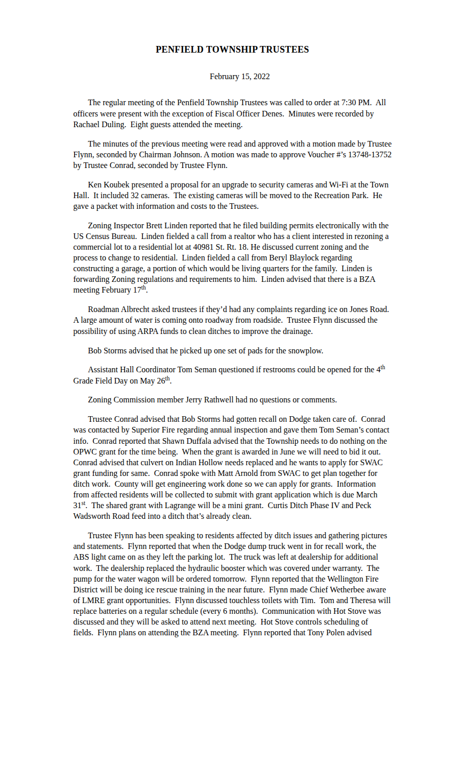PENFIELD TOWNSHIP TRUSTEES
February 15, 2022
The regular meeting of the Penfield Township Trustees was called to order at 7:30 PM. All officers were present with the exception of Fiscal Officer Denes. Minutes were recorded by Rachael Duling. Eight guests attended the meeting.
The minutes of the previous meeting were read and approved with a motion made by Trustee Flynn, seconded by Chairman Johnson. A motion was made to approve Voucher #’s 13748-13752 by Trustee Conrad, seconded by Trustee Flynn.
Ken Koubek presented a proposal for an upgrade to security cameras and Wi-Fi at the Town Hall. It included 32 cameras. The existing cameras will be moved to the Recreation Park. He gave a packet with information and costs to the Trustees.
Zoning Inspector Brett Linden reported that he filed building permits electronically with the US Census Bureau. Linden fielded a call from a realtor who has a client interested in rezoning a commercial lot to a residential lot at 40981 St. Rt. 18. He discussed current zoning and the process to change to residential. Linden fielded a call from Beryl Blaylock regarding constructing a garage, a portion of which would be living quarters for the family. Linden is forwarding Zoning regulations and requirements to him. Linden advised that there is a BZA meeting February 17th.
Roadman Albrecht asked trustees if they’d had any complaints regarding ice on Jones Road. A large amount of water is coming onto roadway from roadside. Trustee Flynn discussed the possibility of using ARPA funds to clean ditches to improve the drainage.
Bob Storms advised that he picked up one set of pads for the snowplow.
Assistant Hall Coordinator Tom Seman questioned if restrooms could be opened for the 4th Grade Field Day on May 26th.
Zoning Commission member Jerry Rathwell had no questions or comments.
Trustee Conrad advised that Bob Storms had gotten recall on Dodge taken care of. Conrad was contacted by Superior Fire regarding annual inspection and gave them Tom Seman’s contact info. Conrad reported that Shawn Duffala advised that the Township needs to do nothing on the OPWC grant for the time being. When the grant is awarded in June we will need to bid it out. Conrad advised that culvert on Indian Hollow needs replaced and he wants to apply for SWAC grant funding for same. Conrad spoke with Matt Arnold from SWAC to get plan together for ditch work. County will get engineering work done so we can apply for grants. Information from affected residents will be collected to submit with grant application which is due March 31st. The shared grant with Lagrange will be a mini grant. Curtis Ditch Phase IV and Peck Wadsworth Road feed into a ditch that’s already clean.
Trustee Flynn has been speaking to residents affected by ditch issues and gathering pictures and statements. Flynn reported that when the Dodge dump truck went in for recall work, the ABS light came on as they left the parking lot. The truck was left at dealership for additional work. The dealership replaced the hydraulic booster which was covered under warranty. The pump for the water wagon will be ordered tomorrow. Flynn reported that the Wellington Fire District will be doing ice rescue training in the near future. Flynn made Chief Wetherbee aware of LMRE grant opportunities. Flynn discussed touchless toilets with Tim. Tom and Theresa will replace batteries on a regular schedule (every 6 months). Communication with Hot Stove was discussed and they will be asked to attend next meeting. Hot Stove controls scheduling of fields. Flynn plans on attending the BZA meeting. Flynn reported that Tony Polen advised